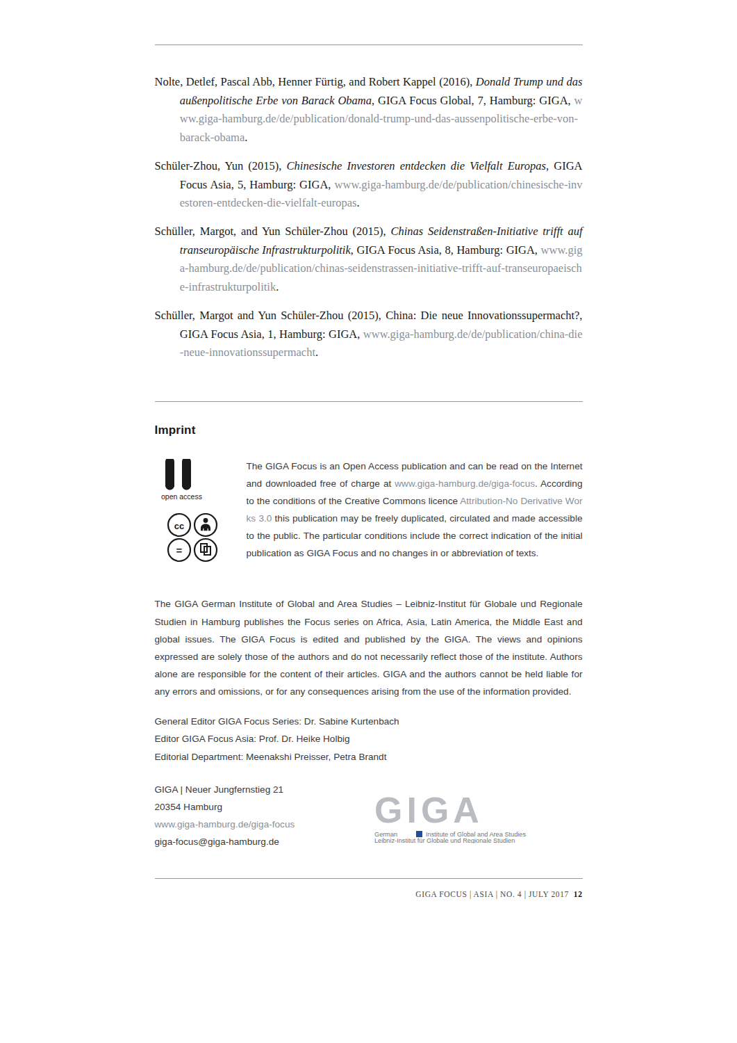Nolte, Detlef, Pascal Abb, Henner Fürtig, and Robert Kappel (2016), Donald Trump und das außenpolitische Erbe von Barack Obama, GIGA Focus Global, 7, Hamburg: GIGA, www.giga-hamburg.de/de/publication/donald-trump-und-das-aussenpolitische-erbe-von-barack-obama.
Schüler-Zhou, Yun (2015), Chinesische Investoren entdecken die Vielfalt Europas, GIGA Focus Asia, 5, Hamburg: GIGA, www.giga-hamburg.de/de/publication/chinesische-investoren-entdecken-die-vielfalt-europas.
Schüller, Margot, and Yun Schüler-Zhou (2015), Chinas Seidenstraßen-Initiative trifft auf transeuropäische Infrastrukturpolitik, GIGA Focus Asia, 8, Hamburg: GIGA, www.giga-hamburg.de/de/publication/chinas-seidenstrassen-initiative-trifft-auf-transeuropaeische-infrastrukturpolitik.
Schüller, Margot and Yun Schüler-Zhou (2015), China: Die neue Innovationssupermacht?, GIGA Focus Asia, 1, Hamburg: GIGA, www.giga-hamburg.de/de/publication/china-die-neue-innovationssupermacht.
Imprint
open access cc =
The GIGA Focus is an Open Access publication and can be read on the Internet and downloaded free of charge at www.giga-hamburg.de/giga-focus. According to the conditions of the Creative Commons licence Attribution-No Derivative Works 3.0 this publication may be freely duplicated, circulated and made accessible to the public. The particular conditions include the correct indication of the initial publication as GIGA Focus and no changes in or abbreviation of texts.
The GIGA German Institute of Global and Area Studies – Leibniz-Institut für Globale und Regionale Studien in Hamburg publishes the Focus series on Africa, Asia, Latin America, the Middle East and global issues. The GIGA Focus is edited and published by the GIGA. The views and opinions expressed are solely those of the authors and do not necessarily reflect those of the institute. Authors alone are responsible for the content of their articles. GIGA and the authors cannot be held liable for any errors and omissions, or for any consequences arising from the use of the information provided.
General Editor GIGA Focus Series: Dr. Sabine Kurtenbach
Editor GIGA Focus Asia: Prof. Dr. Heike Holbig
Editorial Department: Meenakshi Preisser, Petra Brandt
GIGA | Neuer Jungfernstieg 21
20354 Hamburg
www.giga-hamburg.de/giga-focus
giga-focus@giga-hamburg.de
GIGA German Institute of Global and Area Studies Leibniz-Institut für Globale und Regionale Studien
GIGA FOCUS | ASIA | NO. 4 | JULY 2017 12